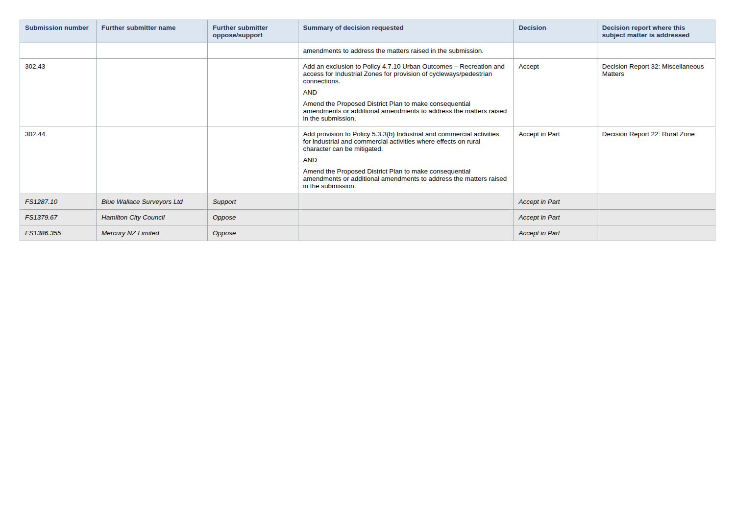| Submission number | Further submitter name | Further submitter oppose/support | Summary of decision requested | Decision | Decision report where this subject matter is addressed |
| --- | --- | --- | --- | --- | --- |
| | | | amendments to address the matters raised in the submission. | | |
| 302.43 | | | Add an exclusion to Policy 4.7.10 Urban Outcomes – Recreation and access for Industrial Zones for provision of cycleways/pedestrian connections. AND Amend the Proposed District Plan to make consequential amendments or additional amendments to address the matters raised in the submission. | Accept | Decision Report 32: Miscellaneous Matters |
| 302.44 | | | Add provision to Policy 5.3.3(b) Industrial and commercial activities for industrial and commercial activities where effects on rural character can be mitigated. AND Amend the Proposed District Plan to make consequential amendments or additional amendments to address the matters raised in the submission. | Accept in Part | Decision Report 22: Rural Zone |
| FS1287.10 | Blue Wallace Surveyors Ltd | Support | | Accept in Part | |
| FS1379.67 | Hamilton City Council | Oppose | | Accept in Part | |
| FS1386.355 | Mercury NZ Limited | Oppose | | Accept in Part | |